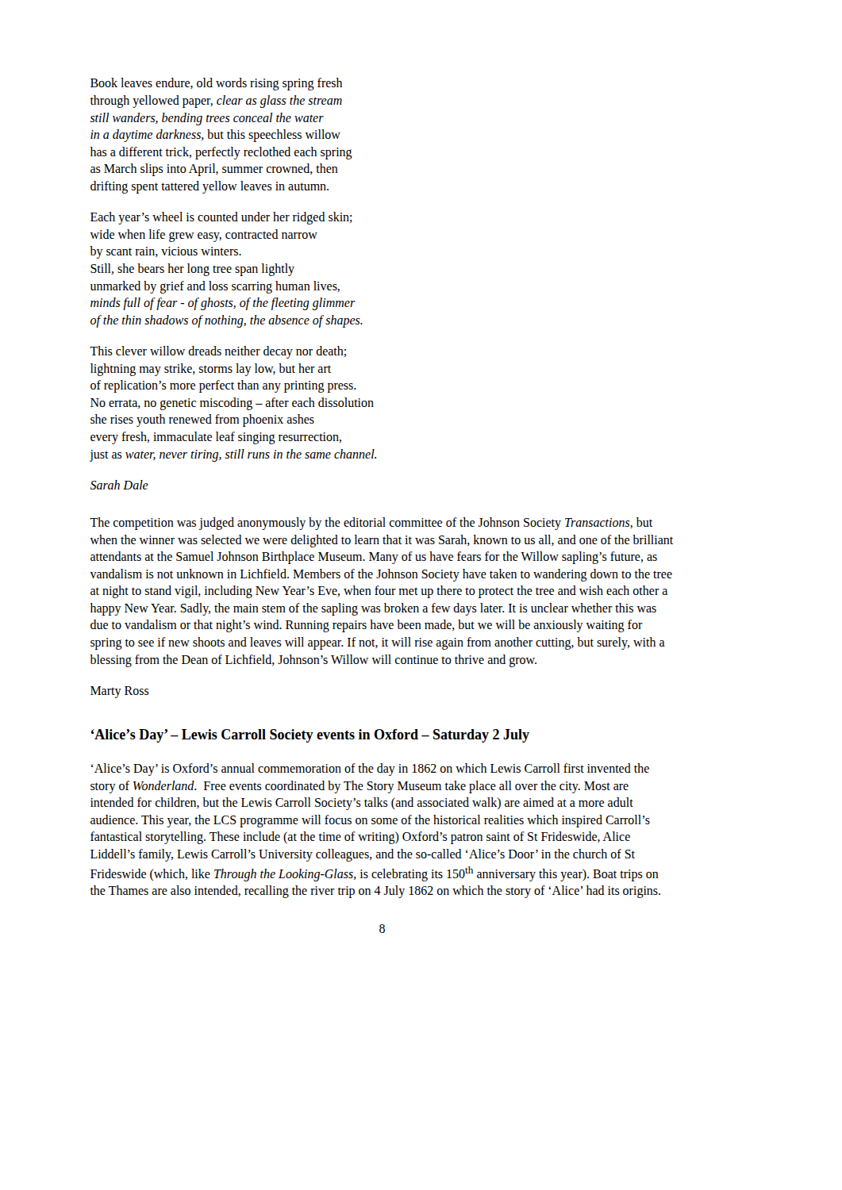Book leaves endure, old words rising spring fresh
through yellowed paper, clear as glass the stream
still wanders, bending trees conceal the water
in a daytime darkness, but this speechless willow
has a different trick, perfectly reclothed each spring
as March slips into April, summer crowned, then
drifting spent tattered yellow leaves in autumn.
Each year’s wheel is counted under her ridged skin;
wide when life grew easy, contracted narrow
by scant rain, vicious winters.
Still, she bears her long tree span lightly
unmarked by grief and loss scarring human lives,
minds full of fear - of ghosts, of the fleeting glimmer
of the thin shadows of nothing, the absence of shapes.
This clever willow dreads neither decay nor death;
lightning may strike, storms lay low, but her art
of replication’s more perfect than any printing press.
No errata, no genetic miscoding – after each dissolution
she rises youth renewed from phoenix ashes
every fresh, immaculate leaf singing resurrection,
just as water, never tiring, still runs in the same channel.
Sarah Dale
The competition was judged anonymously by the editorial committee of the Johnson Society Transactions, but when the winner was selected we were delighted to learn that it was Sarah, known to us all, and one of the brilliant attendants at the Samuel Johnson Birthplace Museum. Many of us have fears for the Willow sapling’s future, as vandalism is not unknown in Lichfield. Members of the Johnson Society have taken to wandering down to the tree at night to stand vigil, including New Year’s Eve, when four met up there to protect the tree and wish each other a happy New Year. Sadly, the main stem of the sapling was broken a few days later. It is unclear whether this was due to vandalism or that night’s wind. Running repairs have been made, but we will be anxiously waiting for spring to see if new shoots and leaves will appear. If not, it will rise again from another cutting, but surely, with a blessing from the Dean of Lichfield, Johnson’s Willow will continue to thrive and grow.
Marty Ross
‘Alice’s Day’ – Lewis Carroll Society events in Oxford – Saturday 2 July
‘Alice’s Day’ is Oxford’s annual commemoration of the day in 1862 on which Lewis Carroll first invented the story of Wonderland. Free events coordinated by The Story Museum take place all over the city. Most are intended for children, but the Lewis Carroll Society’s talks (and associated walk) are aimed at a more adult audience. This year, the LCS programme will focus on some of the historical realities which inspired Carroll’s fantastical storytelling. These include (at the time of writing) Oxford’s patron saint of St Frideswide, Alice Liddell’s family, Lewis Carroll’s University colleagues, and the so-called ‘Alice’s Door’ in the church of St Frideswide (which, like Through the Looking-Glass, is celebrating its 150th anniversary this year). Boat trips on the Thames are also intended, recalling the river trip on 4 July 1862 on which the story of ‘Alice’ had its origins.
8